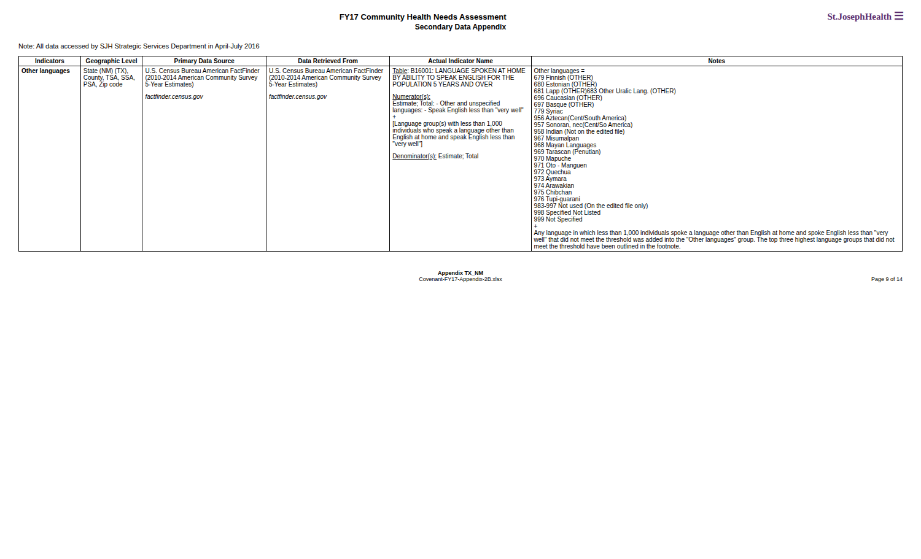St.JosephHealth☰
FY17 Community Health Needs Assessment
Secondary Data Appendix
Note: All data accessed by SJH Strategic Services Department in April-July 2016
| Indicators | Geographic Level | Primary Data Source | Data Retrieved From | Actual Indicator Name | Notes |
| --- | --- | --- | --- | --- | --- |
| Other languages | State (NM) (TX), County, TSA, SSA, PSA, Zip code | U.S. Census Bureau American FactFinder (2010-2014 American Community Survey 5-Year Estimates) factfinder.census.gov | U.S. Census Bureau American FactFinder (2010-2014 American Community Survey 5-Year Estimates) factfinder.census.gov | Table : B16001: LANGUAGE SPOKEN AT HOME BY ABILITY TO SPEAK ENGLISH FOR THE POPULATION 5 YEARS AND OVER Numerator(s): Estimate; Total: - Other and unspecified languages: - Speak English less than "very well" + [Language group(s) with less than 1,000 individuals who speak a language other than English at home and speak English less than "very well"] Denominator(s): Estimate; Total | Other languages = 679 Finnish (OTHER) 680 Estonian (OTHER) 681 Lapp (OTHER)683 Other Uralic Lang. (OTHER) 696 Caucasian (OTHER) 697 Basque (OTHER) 779 Syriac 956 Aztecan(Cent/South America) 957 Sonoran, nec(Cent/So America) 958 Indian (Not on the edited file) 967 Misumalpan 968 Mayan Languages 969 Tarascan (Penutian) 970 Mapuche 971 Oto - Manguen 972 Quechua 973 Aymara 974 Arawakian 975 Chibchan 976 Tupi-guarani 983-997 Not used (On the edited file only) 998 Specified Not Listed 999 Not Specified + Any language in which less than 1,000 individuals spoke a language other than English at home and spoke English less than "very well" that did not meet the threshold was added into the "Other languages" group. The top three highest language groups that did not meet the threshold have been outlined in the footnote. |
Appendix TX_NM
Covenant-FY17-Appendix-2B.xlsx
Page 9 of 14